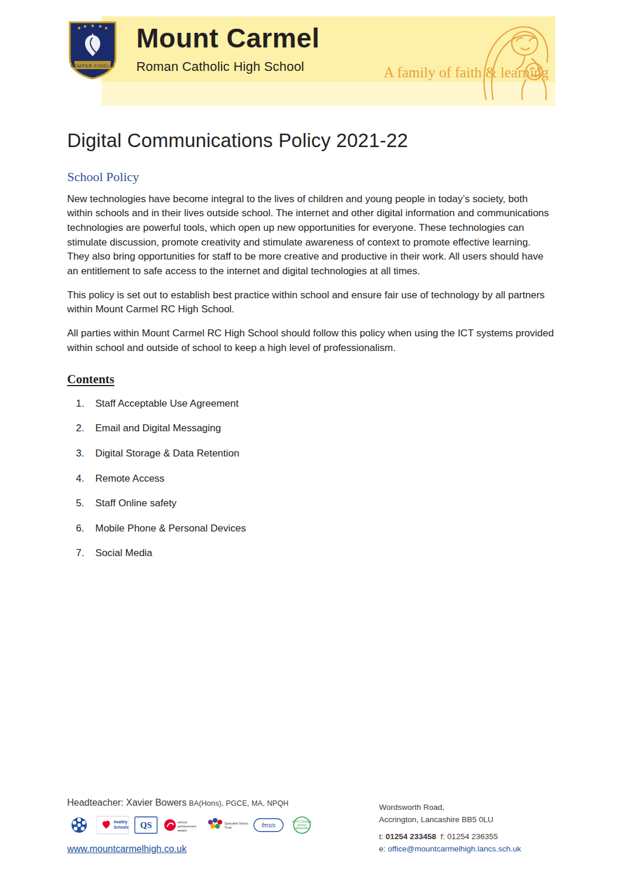School crest SEMPER FIDELIS
Mount Carmel
Roman Catholic High School
A family of faith & learning
Digital Communications Policy 2021-22
School Policy
New technologies have become integral to the lives of children and young people in today’s society, both within schools and in their lives outside school. The internet and other digital information and communications technologies are powerful tools, which open up new opportunities for everyone. These technologies can stimulate discussion, promote creativity and stimulate awareness of context to promote effective learning. They also bring opportunities for staff to be more creative and productive in their work. All users should have an entitlement to safe access to the internet and digital technologies at all times.
This policy is set out to establish best practice within school and ensure fair use of technology by all partners within Mount Carmel RC High School.
All parties within Mount Carmel RC High School should follow this policy when using the ICT systems provided within school and outside of school to keep a high level of professionalism.
Contents
Staff Acceptable Use Agreement
Email and Digital Messaging
Digital Storage & Data Retention
Remote Access
Staff Online safety
Mobile Phone & Personal Devices
Social Media
Headteacher: Xavier Bowers BA(Hons), PGCE, MA, NPQH
Healthy Schools QS school achievement award Specialist Schools Trust fmsis ARTS COUNCIL ENGLAND
www.mountcarmelhigh.co.uk
Wordsworth Road,
Accrington, Lancashire BB5 0LU
t: 01254 233458 f: 01254 236355
e: office@mountcarmelhigh.lancs.sch.uk